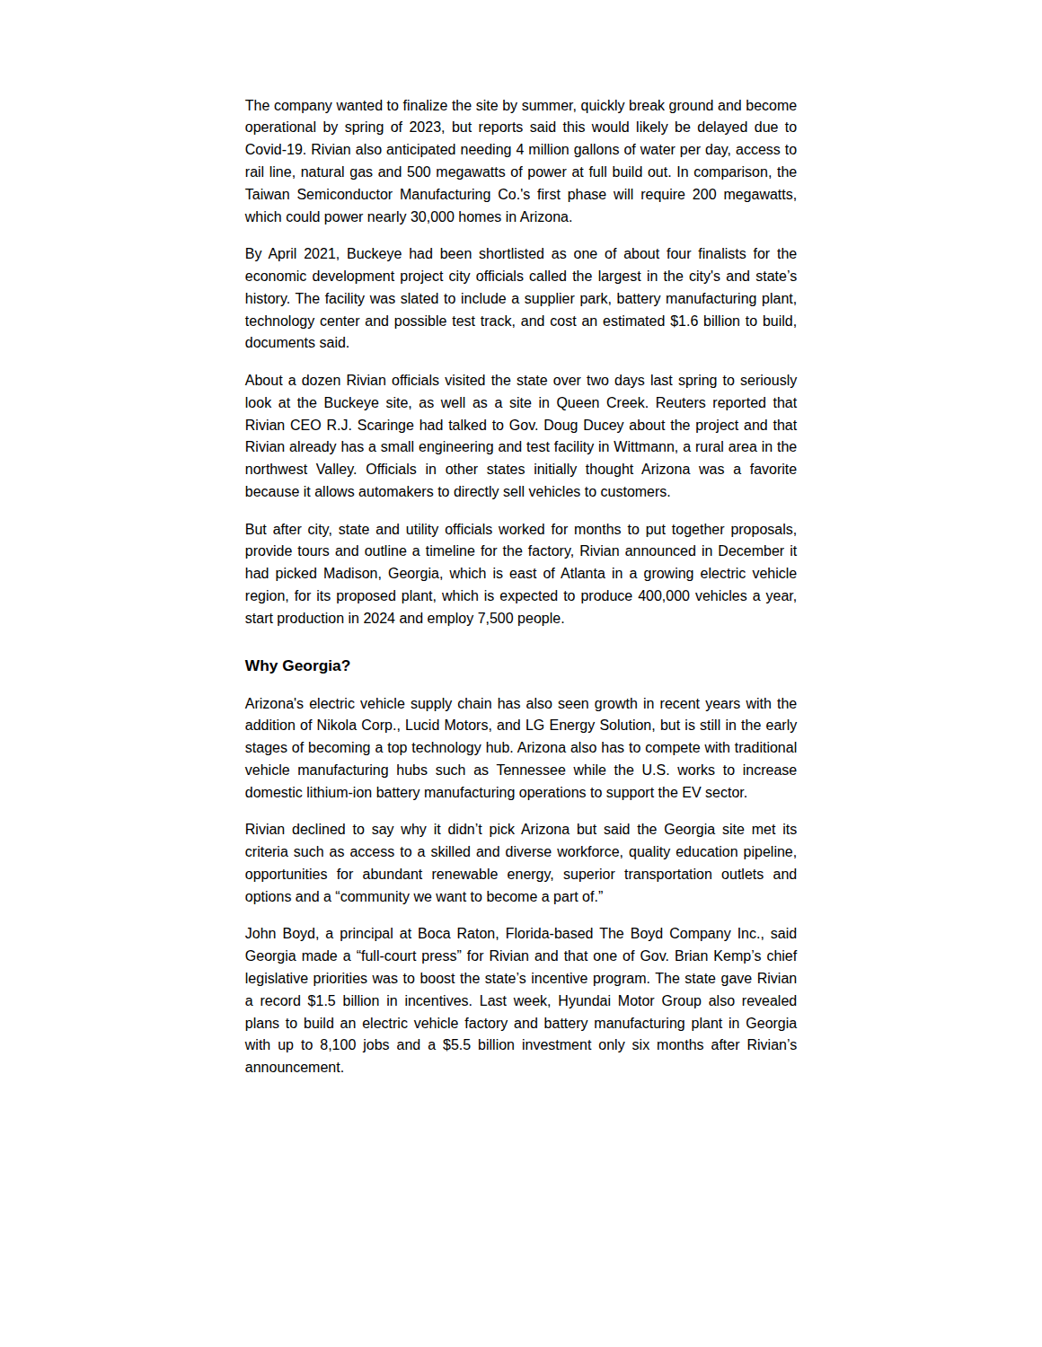The company wanted to finalize the site by summer, quickly break ground and become operational by spring of 2023, but reports said this would likely be delayed due to Covid-19. Rivian also anticipated needing 4 million gallons of water per day, access to rail line, natural gas and 500 megawatts of power at full build out. In comparison, the Taiwan Semiconductor Manufacturing Co.'s first phase will require 200 megawatts, which could power nearly 30,000 homes in Arizona.
By April 2021, Buckeye had been shortlisted as one of about four finalists for the economic development project city officials called the largest in the city's and state’s history. The facility was slated to include a supplier park, battery manufacturing plant, technology center and possible test track, and cost an estimated $1.6 billion to build, documents said.
About a dozen Rivian officials visited the state over two days last spring to seriously look at the Buckeye site, as well as a site in Queen Creek. Reuters reported that Rivian CEO R.J. Scaringe had talked to Gov. Doug Ducey about the project and that Rivian already has a small engineering and test facility in Wittmann, a rural area in the northwest Valley. Officials in other states initially thought Arizona was a favorite because it allows automakers to directly sell vehicles to customers.
But after city, state and utility officials worked for months to put together proposals, provide tours and outline a timeline for the factory, Rivian announced in December it had picked Madison, Georgia, which is east of Atlanta in a growing electric vehicle region, for its proposed plant, which is expected to produce 400,000 vehicles a year, start production in 2024 and employ 7,500 people.
Why Georgia?
Arizona's electric vehicle supply chain has also seen growth in recent years with the addition of Nikola Corp., Lucid Motors, and LG Energy Solution, but is still in the early stages of becoming a top technology hub. Arizona also has to compete with traditional vehicle manufacturing hubs such as Tennessee while the U.S. works to increase domestic lithium-ion battery manufacturing operations to support the EV sector.
Rivian declined to say why it didn’t pick Arizona but said the Georgia site met its criteria such as access to a skilled and diverse workforce, quality education pipeline, opportunities for abundant renewable energy, superior transportation outlets and options and a “community we want to become a part of.”
John Boyd, a principal at Boca Raton, Florida-based The Boyd Company Inc., said Georgia made a “full-court press” for Rivian and that one of Gov. Brian Kemp’s chief legislative priorities was to boost the state’s incentive program. The state gave Rivian a record $1.5 billion in incentives. Last week, Hyundai Motor Group also revealed plans to build an electric vehicle factory and battery manufacturing plant in Georgia with up to 8,100 jobs and a $5.5 billion investment only six months after Rivian’s announcement.